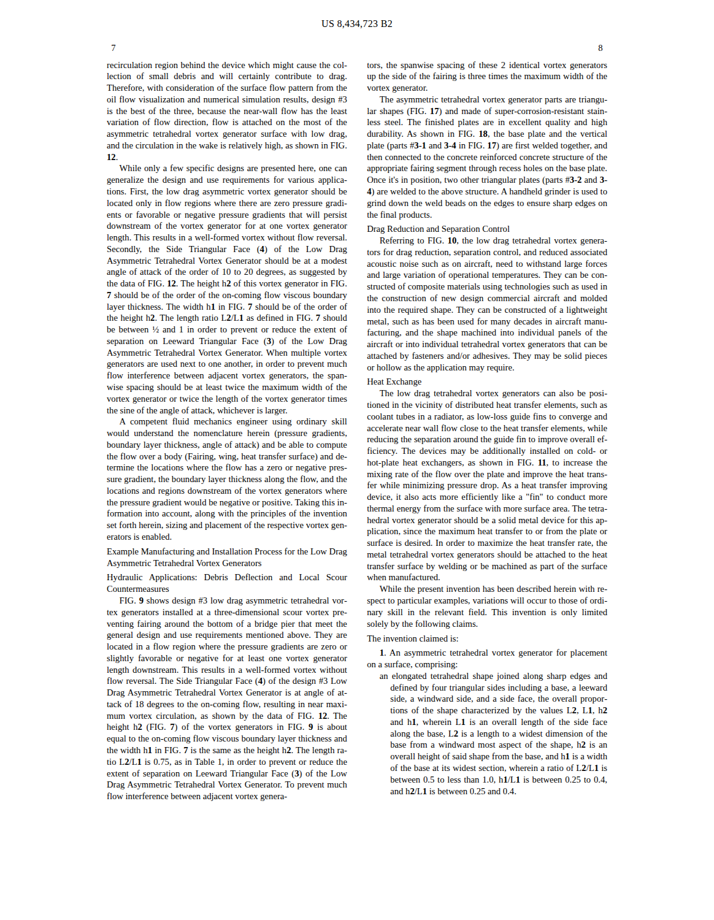US 8,434,723 B2
7 8
recirculation region behind the device which might cause the collection of small debris and will certainly contribute to drag. Therefore, with consideration of the surface flow pattern from the oil flow visualization and numerical simulation results, design #3 is the best of the three, because the near-wall flow has the least variation of flow direction, flow is attached on the most of the asymmetric tetrahedral vortex generator surface with low drag, and the circulation in the wake is relatively high, as shown in FIG. 12.
While only a few specific designs are presented here, one can generalize the design and use requirements for various applications. First, the low drag asymmetric vortex generator should be located only in flow regions where there are zero pressure gradients or favorable or negative pressure gradients that will persist downstream of the vortex generator for at one vortex generator length. This results in a well-formed vortex without flow reversal. Secondly, the Side Triangular Face (4) of the Low Drag Asymmetric Tetrahedral Vortex Generator should be at a modest angle of attack of the order of 10 to 20 degrees, as suggested by the data of FIG. 12. The height h2 of this vortex generator in FIG. 7 should be of the order of the on-coming flow viscous boundary layer thickness. The width h1 in FIG. 7 should be of the order of the height h2. The length ratio L2/L1 as defined in FIG. 7 should be between ½ and 1 in order to prevent or reduce the extent of separation on Leeward Triangular Face (3) of the Low Drag Asymmetric Tetrahedral Vortex Generator. When multiple vortex generators are used next to one another, in order to prevent much flow interference between adjacent vortex generators, the spanwise spacing should be at least twice the maximum width of the vortex generator or twice the length of the vortex generator times the sine of the angle of attack, whichever is larger.
A competent fluid mechanics engineer using ordinary skill would understand the nomenclature herein (pressure gradients, boundary layer thickness, angle of attack) and be able to compute the flow over a body (Fairing, wing, heat transfer surface) and determine the locations where the flow has a zero or negative pressure gradient, the boundary layer thickness along the flow, and the locations and regions downstream of the vortex generators where the pressure gradient would be negative or positive. Taking this information into account, along with the principles of the invention set forth herein, sizing and placement of the respective vortex generators is enabled.
Example Manufacturing and Installation Process for the Low Drag Asymmetric Tetrahedral Vortex Generators
Hydraulic Applications: Debris Deflection and Local Scour Countermeasures
FIG. 9 shows design #3 low drag asymmetric tetrahedral vortex generators installed at a three-dimensional scour vortex preventing fairing around the bottom of a bridge pier that meet the general design and use requirements mentioned above. They are located in a flow region where the pressure gradients are zero or slightly favorable or negative for at least one vortex generator length downstream. This results in a well-formed vortex without flow reversal. The Side Triangular Face (4) of the design #3 Low Drag Asymmetric Tetrahedral Vortex Generator is at angle of attack of 18 degrees to the on-coming flow, resulting in near maximum vortex circulation, as shown by the data of FIG. 12. The height h2 (FIG. 7) of the vortex generators in FIG. 9 is about equal to the on-coming flow viscous boundary layer thickness and the width h1 in FIG. 7 is the same as the height h2. The length ratio L2/L1 is 0.75, as in Table 1, in order to prevent or reduce the extent of separation on Leeward Triangular Face (3) of the Low Drag Asymmetric Tetrahedral Vortex Generator. To prevent much flow interference between adjacent vortex genera-
tors, the spanwise spacing of these 2 identical vortex generators up the side of the fairing is three times the maximum width of the vortex generator.
The asymmetric tetrahedral vortex generator parts are triangular shapes (FIG. 17) and made of super-corrosion-resistant stainless steel. The finished plates are in excellent quality and high durability. As shown in FIG. 18, the base plate and the vertical plate (parts #3-1 and 3-4 in FIG. 17) are first welded together, and then connected to the concrete reinforced concrete structure of the appropriate fairing segment through recess holes on the base plate. Once it's in position, two other triangular plates (parts #3-2 and 3-4) are welded to the above structure. A handheld grinder is used to grind down the weld beads on the edges to ensure sharp edges on the final products.
Drag Reduction and Separation Control
Referring to FIG. 10, the low drag tetrahedral vortex generators for drag reduction, separation control, and reduced associated acoustic noise such as on aircraft, need to withstand large forces and large variation of operational temperatures. They can be constructed of composite materials using technologies such as used in the construction of new design commercial aircraft and molded into the required shape. They can be constructed of a lightweight metal, such as has been used for many decades in aircraft manufacturing, and the shape machined into individual panels of the aircraft or into individual tetrahedral vortex generators that can be attached by fasteners and/or adhesives. They may be solid pieces or hollow as the application may require.
Heat Exchange
The low drag tetrahedral vortex generators can also be positioned in the vicinity of distributed heat transfer elements, such as coolant tubes in a radiator, as low-loss guide fins to converge and accelerate near wall flow close to the heat transfer elements, while reducing the separation around the guide fin to improve overall efficiency. The devices may be additionally installed on cold- or hot-plate heat exchangers, as shown in FIG. 11, to increase the mixing rate of the flow over the plate and improve the heat transfer while minimizing pressure drop. As a heat transfer improving device, it also acts more efficiently like a "fin" to conduct more thermal energy from the surface with more surface area. The tetrahedral vortex generator should be a solid metal device for this application, since the maximum heat transfer to or from the plate or surface is desired. In order to maximize the heat transfer rate, the metal tetrahedral vortex generators should be attached to the heat transfer surface by welding or be machined as part of the surface when manufactured.
While the present invention has been described herein with respect to particular examples, variations will occur to those of ordinary skill in the relevant field. This invention is only limited solely by the following claims.
The invention claimed is:
1. An asymmetric tetrahedral vortex generator for placement on a surface, comprising:
an elongated tetrahedral shape joined along sharp edges and defined by four triangular sides including a base, a leeward side, a windward side, and a side face, the overall proportions of the shape characterized by the values L2, L1, h2 and h1, wherein L1 is an overall length of the side face along the base, L2 is a length to a widest dimension of the base from a windward most aspect of the shape, h2 is an overall height of said shape from the base, and h1 is a width of the base at its widest section, wherein a ratio of L2/L1 is between 0.5 to less than 1.0, h1/L1 is between 0.25 to 0.4, and h2/L1 is between 0.25 and 0.4.